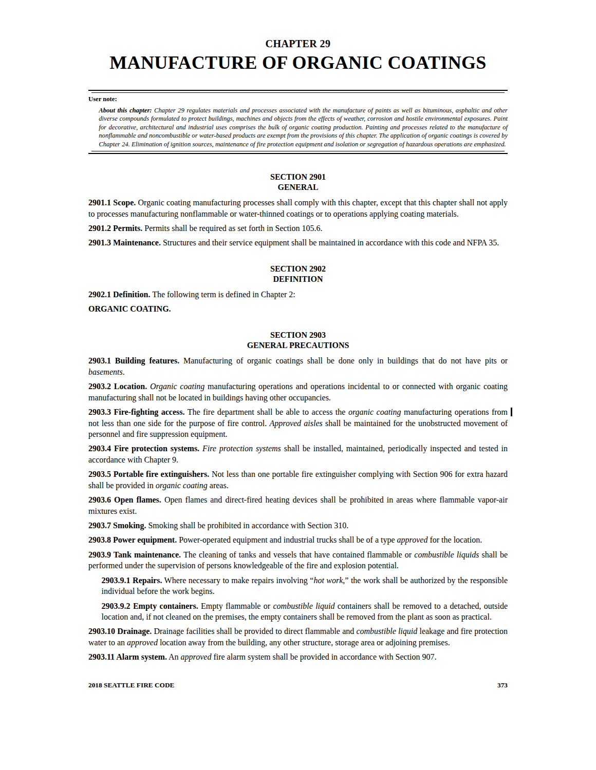CHAPTER 29
MANUFACTURE OF ORGANIC COATINGS
User note:
About this chapter: Chapter 29 regulates materials and processes associated with the manufacture of paints as well as bituminous, asphaltic and other diverse compounds formulated to protect buildings, machines and objects from the effects of weather, corrosion and hostile environmental exposures. Paint for decorative, architectural and industrial uses comprises the bulk of organic coating production. Painting and processes related to the manufacture of nonflammable and noncombustible or water-based products are exempt from the provisions of this chapter. The application of organic coatings is covered by Chapter 24. Elimination of ignition sources, maintenance of fire protection equipment and isolation or segregation of hazardous operations are emphasized.
SECTION 2901
GENERAL
2901.1 Scope. Organic coating manufacturing processes shall comply with this chapter, except that this chapter shall not apply to processes manufacturing nonflammable or water-thinned coatings or to operations applying coating materials.
2901.2 Permits. Permits shall be required as set forth in Section 105.6.
2901.3 Maintenance. Structures and their service equipment shall be maintained in accordance with this code and NFPA 35.
SECTION 2902
DEFINITION
2902.1 Definition. The following term is defined in Chapter 2:
ORGANIC COATING.
SECTION 2903
GENERAL PRECAUTIONS
2903.1 Building features. Manufacturing of organic coatings shall be done only in buildings that do not have pits or basements.
2903.2 Location. Organic coating manufacturing operations and operations incidental to or connected with organic coating manufacturing shall not be located in buildings having other occupancies.
2903.3 Fire-fighting access. The fire department shall be able to access the organic coating manufacturing operations from not less than one side for the purpose of fire control. Approved aisles shall be maintained for the unobstructed movement of personnel and fire suppression equipment.
2903.4 Fire protection systems. Fire protection systems shall be installed, maintained, periodically inspected and tested in accordance with Chapter 9.
2903.5 Portable fire extinguishers. Not less than one portable fire extinguisher complying with Section 906 for extra hazard shall be provided in organic coating areas.
2903.6 Open flames. Open flames and direct-fired heating devices shall be prohibited in areas where flammable vapor-air mixtures exist.
2903.7 Smoking. Smoking shall be prohibited in accordance with Section 310.
2903.8 Power equipment. Power-operated equipment and industrial trucks shall be of a type approved for the location.
2903.9 Tank maintenance. The cleaning of tanks and vessels that have contained flammable or combustible liquids shall be performed under the supervision of persons knowledgeable of the fire and explosion potential.
2903.9.1 Repairs. Where necessary to make repairs involving “hot work,” the work shall be authorized by the responsible individual before the work begins.
2903.9.2 Empty containers. Empty flammable or combustible liquid containers shall be removed to a detached, outside location and, if not cleaned on the premises, the empty containers shall be removed from the plant as soon as practical.
2903.10 Drainage. Drainage facilities shall be provided to direct flammable and combustible liquid leakage and fire protection water to an approved location away from the building, any other structure, storage area or adjoining premises.
2903.11 Alarm system. An approved fire alarm system shall be provided in accordance with Section 907.
2018 SEATTLE FIRE CODE 373